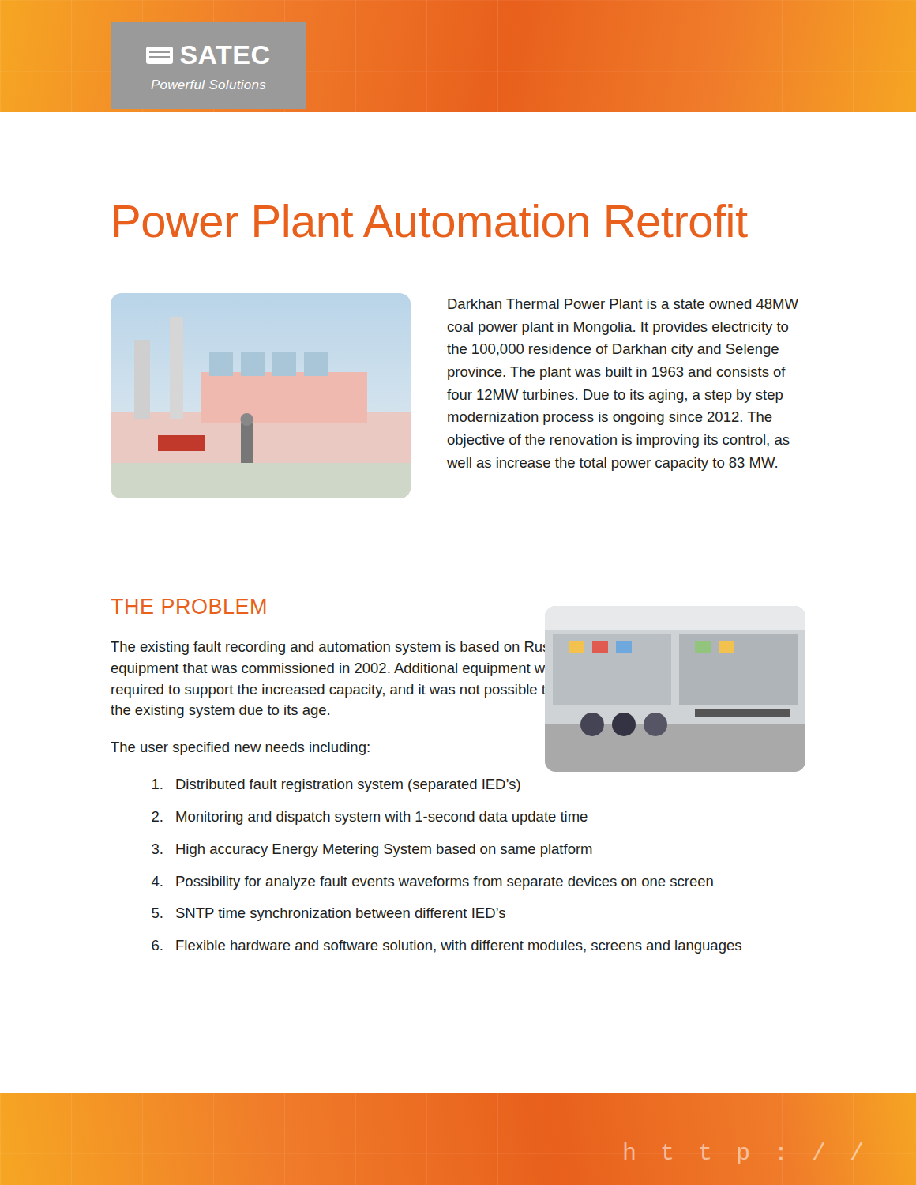SATEC
Powerful Solutions
Power Plant Automation Retrofit
Darkhan Thermal Power Plant is a state owned 48MW coal power plant in Mongolia. It provides electricity to the 100,000 residence of Darkhan city and Selenge province. The plant was built in 1963 and consists of four 12MW turbines. Due to its aging, a step by step modernization process is ongoing since 2012. The objective of the renovation is improving its control, as well as increase the total power capacity to 83 MW.
THE PROBLEM
The existing fault recording and automation system is based on Russian equipment that was commissioned in 2002. Additional equipment was required to support the increased capacity, and it was not possible to add it to the existing system due to its age.
The user specified new needs including:
Distributed fault registration system (separated IED’s)
Monitoring and dispatch system with 1-second data update time
High accuracy Energy Metering System based on same platform
Possibility for analyze fault events waveforms from separate devices on one screen
SNTP time synchronization between different IED’s
Flexible hardware and software solution, with different modules, screens and languages
h t t p : / /